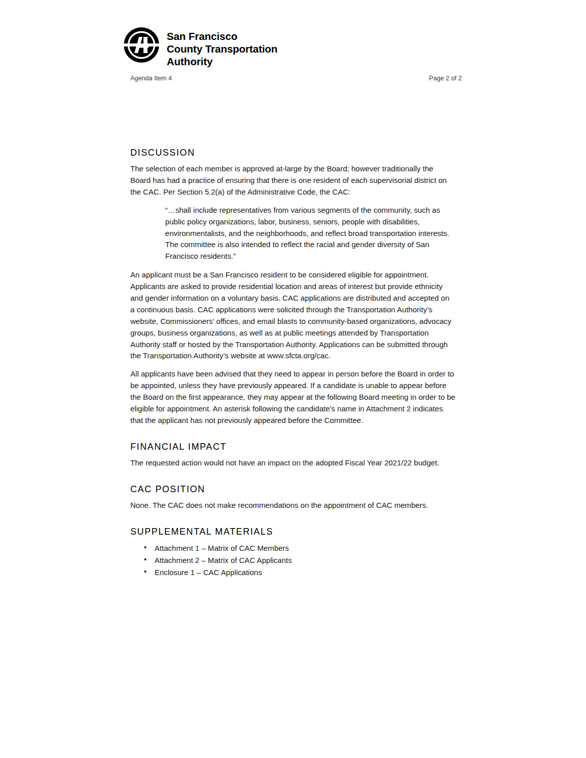San Francisco
County Transportation
Authority
Agenda Item 4 Page 2 of 2
DISCUSSION
The selection of each member is approved at-large by the Board; however traditionally the Board has had a practice of ensuring that there is one resident of each supervisorial district on the CAC. Per Section 5.2(a) of the Administrative Code, the CAC:
“…shall include representatives from various segments of the community, such as public policy organizations, labor, business, seniors, people with disabilities, environmentalists, and the neighborhoods, and reflect broad transportation interests. The committee is also intended to reflect the racial and gender diversity of San Francisco residents.”
An applicant must be a San Francisco resident to be considered eligible for appointment. Applicants are asked to provide residential location and areas of interest but provide ethnicity and gender information on a voluntary basis. CAC applications are distributed and accepted on a continuous basis. CAC applications were solicited through the Transportation Authority’s website, Commissioners’ offices, and email blasts to community-based organizations, advocacy groups, business organizations, as well as at public meetings attended by Transportation Authority staff or hosted by the Transportation Authority. Applications can be submitted through the Transportation Authority’s website at www.sfcta.org/cac.
All applicants have been advised that they need to appear in person before the Board in order to be appointed, unless they have previously appeared. If a candidate is unable to appear before the Board on the first appearance, they may appear at the following Board meeting in order to be eligible for appointment. An asterisk following the candidate’s name in Attachment 2 indicates that the applicant has not previously appeared before the Committee.
FINANCIAL IMPACT
The requested action would not have an impact on the adopted Fiscal Year 2021/22 budget.
CAC POSITION
None. The CAC does not make recommendations on the appointment of CAC members.
SUPPLEMENTAL MATERIALS
Attachment 1 – Matrix of CAC Members
Attachment 2 – Matrix of CAC Applicants
Enclosure 1 – CAC Applications